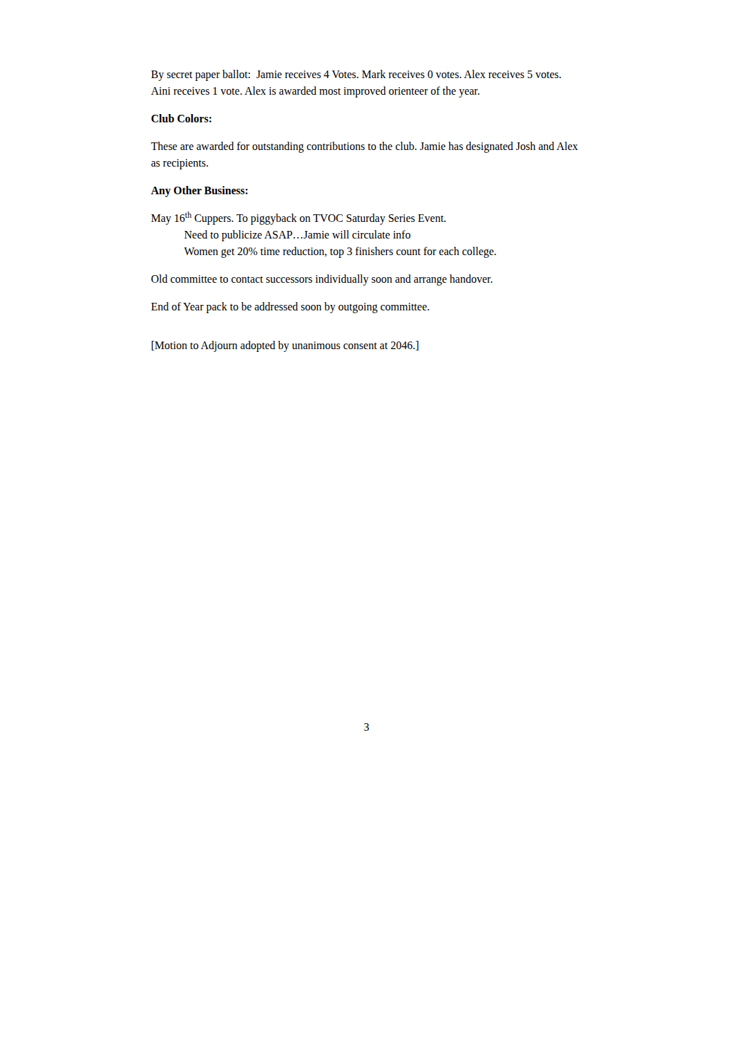By secret paper ballot: Jamie receives 4 Votes. Mark receives 0 votes. Alex receives 5 votes. Aini receives 1 vote. Alex is awarded most improved orienteer of the year.
Club Colors:
These are awarded for outstanding contributions to the club. Jamie has designated Josh and Alex as recipients.
Any Other Business:
May 16th Cuppers. To piggyback on TVOC Saturday Series Event.
Need to publicize ASAP…Jamie will circulate info
Women get 20% time reduction, top 3 finishers count for each college.
Old committee to contact successors individually soon and arrange handover.
End of Year pack to be addressed soon by outgoing committee.
[Motion to Adjourn adopted by unanimous consent at 2046.]
3